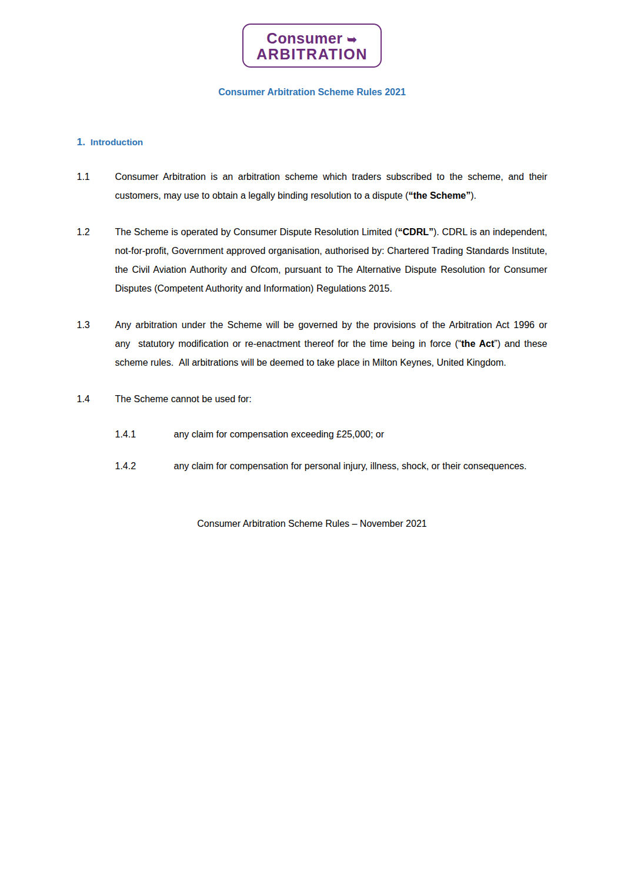Consumer ➥
ARBITRATION
Consumer Arbitration Scheme Rules 2021
1. Introduction
1.1
Consumer Arbitration is an arbitration scheme which traders subscribed to the scheme, and their customers, may use to obtain a legally binding resolution to a dispute (“the Scheme”).
1.2
The Scheme is operated by Consumer Dispute Resolution Limited (“CDRL”). CDRL is an independent, not-for-profit, Government approved organisation, authorised by: Chartered Trading Standards Institute, the Civil Aviation Authority and Ofcom, pursuant to The Alternative Dispute Resolution for Consumer Disputes (Competent Authority and Information) Regulations 2015.
1.3
Any arbitration under the Scheme will be governed by the provisions of the Arbitration Act 1996 or any statutory modification or re-enactment thereof for the time being in force (“the Act”) and these scheme rules. All arbitrations will be deemed to take place in Milton Keynes, United Kingdom.
1.4
The Scheme cannot be used for:
1.4.1
any claim for compensation exceeding £25,000; or
1.4.2
any claim for compensation for personal injury, illness, shock, or their consequences.
Consumer Arbitration Scheme Rules – November 2021